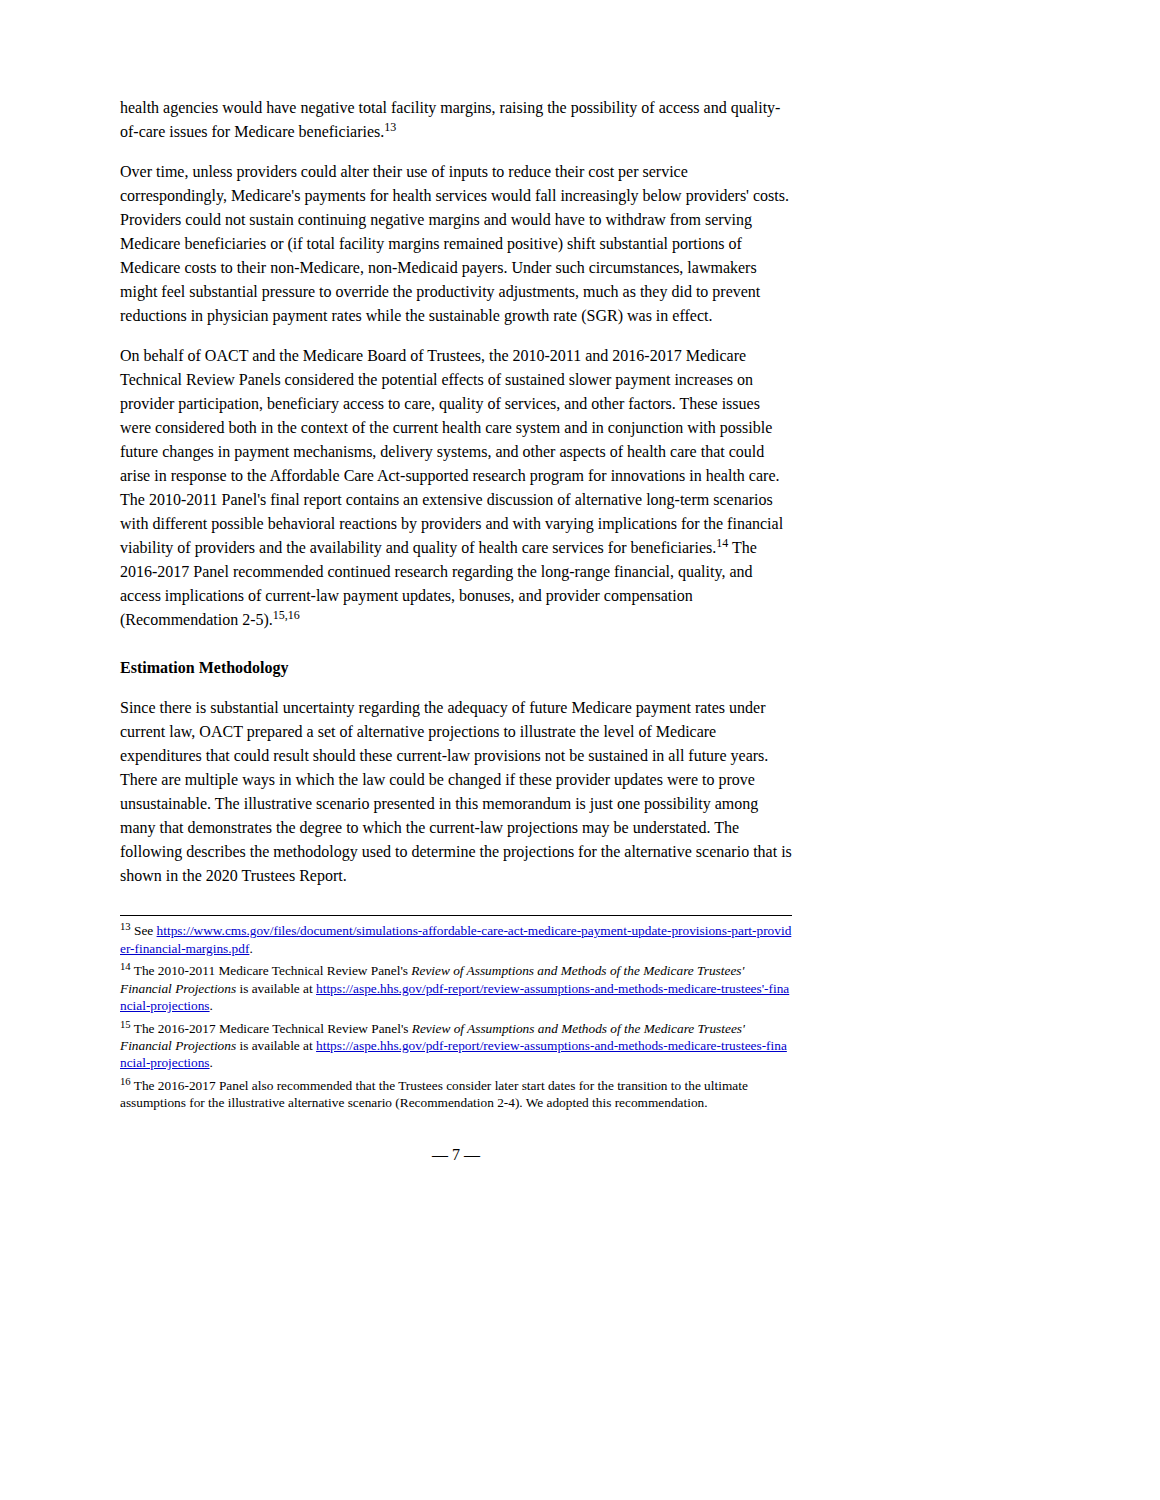health agencies would have negative total facility margins, raising the possibility of access and quality-of-care issues for Medicare beneficiaries.13
Over time, unless providers could alter their use of inputs to reduce their cost per service correspondingly, Medicare's payments for health services would fall increasingly below providers' costs. Providers could not sustain continuing negative margins and would have to withdraw from serving Medicare beneficiaries or (if total facility margins remained positive) shift substantial portions of Medicare costs to their non-Medicare, non-Medicaid payers. Under such circumstances, lawmakers might feel substantial pressure to override the productivity adjustments, much as they did to prevent reductions in physician payment rates while the sustainable growth rate (SGR) was in effect.
On behalf of OACT and the Medicare Board of Trustees, the 2010-2011 and 2016-2017 Medicare Technical Review Panels considered the potential effects of sustained slower payment increases on provider participation, beneficiary access to care, quality of services, and other factors. These issues were considered both in the context of the current health care system and in conjunction with possible future changes in payment mechanisms, delivery systems, and other aspects of health care that could arise in response to the Affordable Care Act-supported research program for innovations in health care. The 2010-2011 Panel's final report contains an extensive discussion of alternative long-term scenarios with different possible behavioral reactions by providers and with varying implications for the financial viability of providers and the availability and quality of health care services for beneficiaries.14 The 2016-2017 Panel recommended continued research regarding the long-range financial, quality, and access implications of current-law payment updates, bonuses, and provider compensation (Recommendation 2-5).15,16
Estimation Methodology
Since there is substantial uncertainty regarding the adequacy of future Medicare payment rates under current law, OACT prepared a set of alternative projections to illustrate the level of Medicare expenditures that could result should these current-law provisions not be sustained in all future years. There are multiple ways in which the law could be changed if these provider updates were to prove unsustainable. The illustrative scenario presented in this memorandum is just one possibility among many that demonstrates the degree to which the current-law projections may be understated. The following describes the methodology used to determine the projections for the alternative scenario that is shown in the 2020 Trustees Report.
13 See https://www.cms.gov/files/document/simulations-affordable-care-act-medicare-payment-update-provisions-part-provider-financial-margins.pdf.
14 The 2010-2011 Medicare Technical Review Panel's Review of Assumptions and Methods of the Medicare Trustees' Financial Projections is available at https://aspe.hhs.gov/pdf-report/review-assumptions-and-methods-medicare-trustees'-financial-projections.
15 The 2016-2017 Medicare Technical Review Panel's Review of Assumptions and Methods of the Medicare Trustees' Financial Projections is available at https://aspe.hhs.gov/pdf-report/review-assumptions-and-methods-medicare-trustees-financial-projections.
16 The 2016-2017 Panel also recommended that the Trustees consider later start dates for the transition to the ultimate assumptions for the illustrative alternative scenario (Recommendation 2-4). We adopted this recommendation.
— 7 —